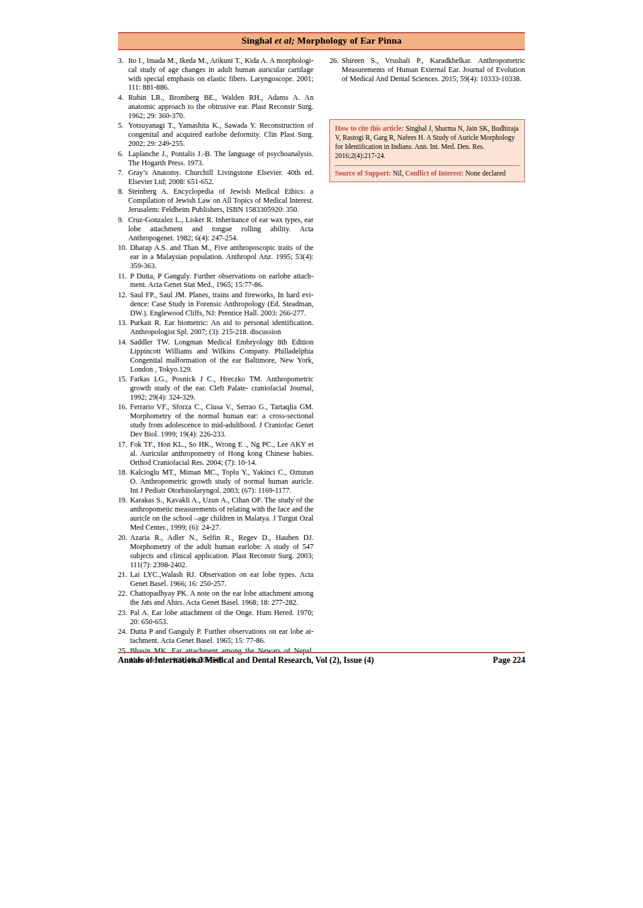Singhal et al; Morphology of Ear Pinna
Ito I., Imada M., Ikeda M., Arikuni T., Kida A. A morphological study of age changes in adult human auricular cartilage with special emphasis on elastic fibers. Laryngoscope. 2001; 111: 881-886.
Rubin LR., Bromberg BE., Walden RH., Adams A. An anatomic approach to the obtrusive ear. Plast Reconstr Surg. 1962; 29: 360-370.
Yotsuyanagi T., Yamashita K., Sawada Y. Reconstruction of congenital and acquired earlobe deformity. Clin Plast Surg. 2002; 29: 249-255.
Laplanche J., Pontalis J.-B. The language of psychoanalysis. The Hogarth Press. 1973.
Gray’s Anatomy. Churchill Livingstone Elsevier. 40th ed. Elsevier Ltd; 2008: 651-652.
Steinberg A. Encyclopedia of Jewish Medical Ethics: a Compilation of Jewish Law on All Topics of Medical Interest. Jerusalem: Feldheim Publishers, ISBN 1583305920: 350.
Cruz-Gonzalez L., Lisker R. Inheritance of ear wax types, ear lobe attachment and tongue rolling ability. Acta Anthropogenet. 1982; 6(4): 247-254.
Dharap A.S. and Than M., Five anthroposcopic traits of the ear in a Malaysian population. Anthropol Anz. 1995; 53(4): 359-363.
P Dutta, P Ganguly. Further observations on earlobe attachment. Acta Genet Stat Med., 1965; 15:77-86.
Saul FP., Saul JM. Planes, trains and fireworks, In hard evidence: Case Study in Forensic Anthropology (Ed. Steadman, DW.). Englewood Cliffs, NJ: Prentice Hall. 2003: 266-277.
Purkait R. Ear biometric: An aid to personal identification. Anthropologist Spl. 2007; (3): 215-218. discussion
Saddler TW. Longman Medical Embryology 8th Edition Lippincott Williams and Wilkins Company. Philladelphia Congenital malformation of the ear Baltimore, New York, London , Tokyo.129.
Farkas LG., Posnick J C., Hreczko TM. Anthropometric growth study of the ear. Cleft Palate- craniofacial Journal, 1992; 29(4): 324-329.
Ferrario VF., Sforza C., Ciusa V., Serrao G., Tartaqlia GM. Morphometry of the normal human ear: a cross-sectional study from adolescence to mid-adulthood. J Craniofac Genet Dev Biol. 1999; 19(4): 226-233.
Fok TF., Hon KL., So HK., Wrong E ., Ng PC., Lee AKY et al. Auricular anthropometry of Hong kong Chinese babies. Orthod Craniofacial Res. 2004; (7): 10-14.
Kalcioglu MT., Miman MC., Toplu Y., Yakinci C., Ozturan O. Anthropometric growth study of normal human auricle. Int J Pediatr Otorhinolaryngol. 2003; (67): 1169-1177.
Karakas S., Kavakli A., Uzun A., Cihan OF. The study of the anthropometic measurements of relating with the face and the auricle on the school –age children in Malatya. J Turgut Ozal Med Center., 1999; (6): 24-27.
Azaria R., Adler N., Selfin R., Regev D., Hauben DJ. Morphometry of the adult human earlobe: A study of 547 subjects and clinical application. Plast Reconstr Surg. 2003; 111(7): 2398-2402.
Lai LYC.,Walash RJ. Observation on ear lobe types. Acta Genet Basel. 1966; 16: 250-257.
Chattopadhyay PK. A note on the ear lobe attachment among the Jats and Ahirs. Acta Genet Basel. 1968; 18: 277-282.
Pal A. Ear lobe attachment of the Onge. Hum Hered. 1970; 20: 650-653.
Dutta P and Ganguly P. Further observations on ear lobe attachment. Acta Genet Basel. 1965; 15: 77-86.
Bhasin MK. Ear attachment among the Newars of Nepal. Hum Hered. 1969; 19: 506-508.
Shireen S., Vrushali P., Karadkhelkar. Anthropometric Measurements of Human External Ear. Journal of Evolution of Medical And Dental Sciences. 2015; 59(4): 10333-10338.
How to cite this article: Singhal J, Sharma N, Jain SK, Budhiraja V, Rastogi R, Garg R, Nafees H. A Study of Auricle Morphology for Identification in Indians. Ann. Int. Med. Den. Res. 2016;2(4):217-24.
Source of Support: Nil, Conflict of Interest: None declared
Annals of International Medical and Dental Research, Vol (2), Issue (4)
Page 224